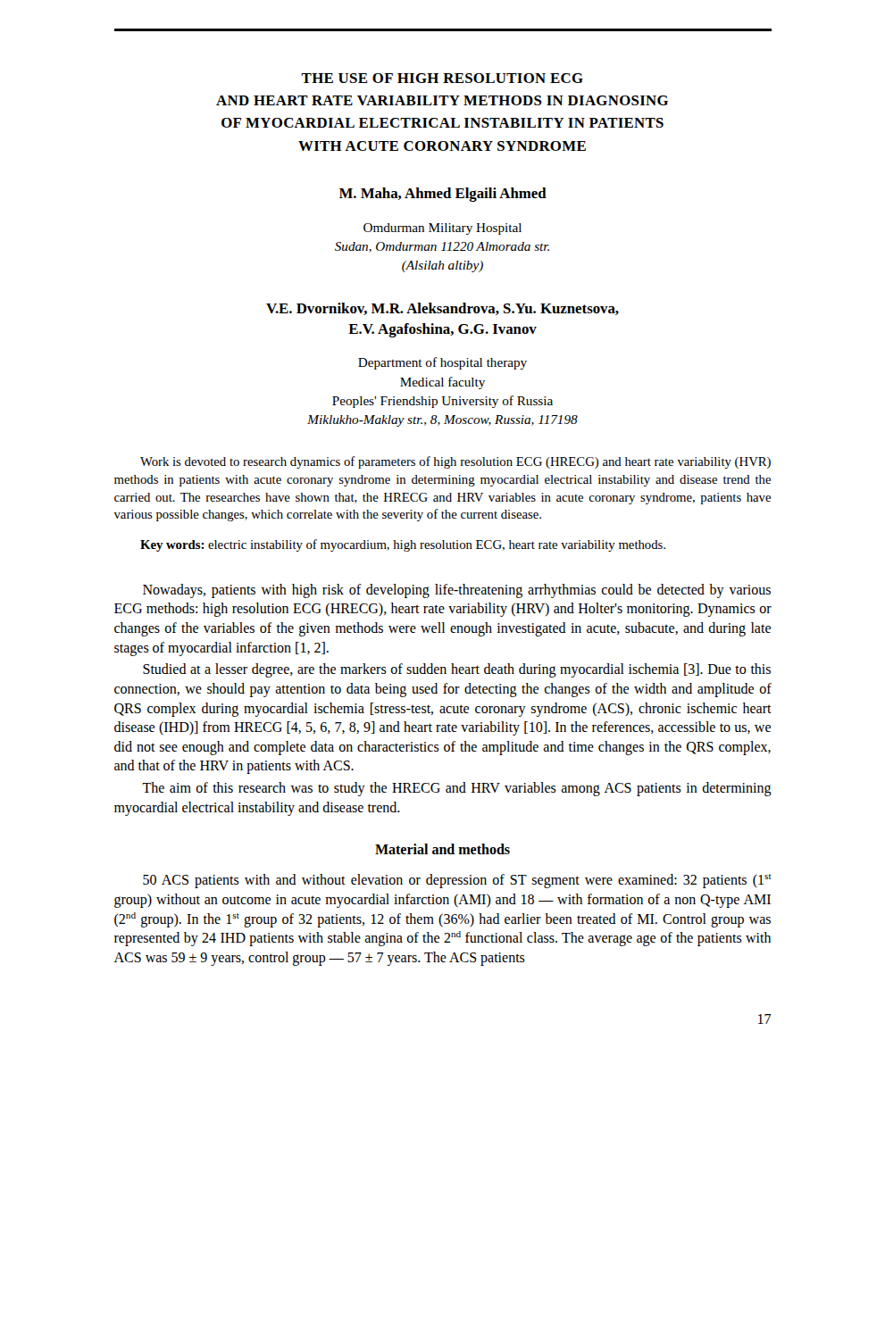The Use of High Resolution ECG
and Heart Rate Variability Methods in Diagnosing
of Myocardial Electrical Instability in Patients
with Acute Coronary Syndrome
M. Maha, Ahmed Elgaili Ahmed
Omdurman Military Hospital
Sudan, Omdurman 11220 Almorada str.
(Alsilah altiby)
V.E. Dvornikov, M.R. Aleksandrova, S.Yu. Kuznetsova,
E.V. Agafoshina, G.G. Ivanov
Department of hospital therapy
Medical faculty
Peoples' Friendship University of Russia
Miklukho-Maklay str., 8, Moscow, Russia, 117198
Work is devoted to research dynamics of parameters of high resolution ECG (HRECG) and heart rate variability (HVR) methods in patients with acute coronary syndrome in determining myocardial electrical instability and disease trend the carried out. The researches have shown that, the HRECG and HRV variables in acute coronary syndrome, patients have various possible changes, which correlate with the severity of the current disease.
Key words: electric instability of myocardium, high resolution ECG, heart rate variability methods.
Nowadays, patients with high risk of developing life-threatening arrhythmias could be detected by various ECG methods: high resolution ECG (HRECG), heart rate variability (HRV) and Holter's monitoring. Dynamics or changes of the variables of the given methods were well enough investigated in acute, subacute, and during late stages of myocardial infarction [1, 2].
Studied at a lesser degree, are the markers of sudden heart death during myocardial ischemia [3]. Due to this connection, we should pay attention to data being used for detecting the changes of the width and amplitude of QRS complex during myocardial ischemia [stress-test, acute coronary syndrome (ACS), chronic ischemic heart disease (IHD)] from HRECG [4, 5, 6, 7, 8, 9] and heart rate variability [10]. In the references, accessible to us, we did not see enough and complete data on characteristics of the amplitude and time changes in the QRS complex, and that of the HRV in patients with ACS.
The aim of this research was to study the HRECG and HRV variables among ACS patients in determining myocardial electrical instability and disease trend.
Material and methods
50 ACS patients with and without elevation or depression of ST segment were examined: 32 patients (1st group) without an outcome in acute myocardial infarction (AMI) and 18 — with formation of a non Q-type AMI (2nd group). In the 1st group of 32 patients, 12 of them (36%) had earlier been treated of MI. Control group was represented by 24 IHD patients with stable angina of the 2nd functional class. The average age of the patients with ACS was 59 ± 9 years, control group — 57 ± 7 years. The ACS patients
17